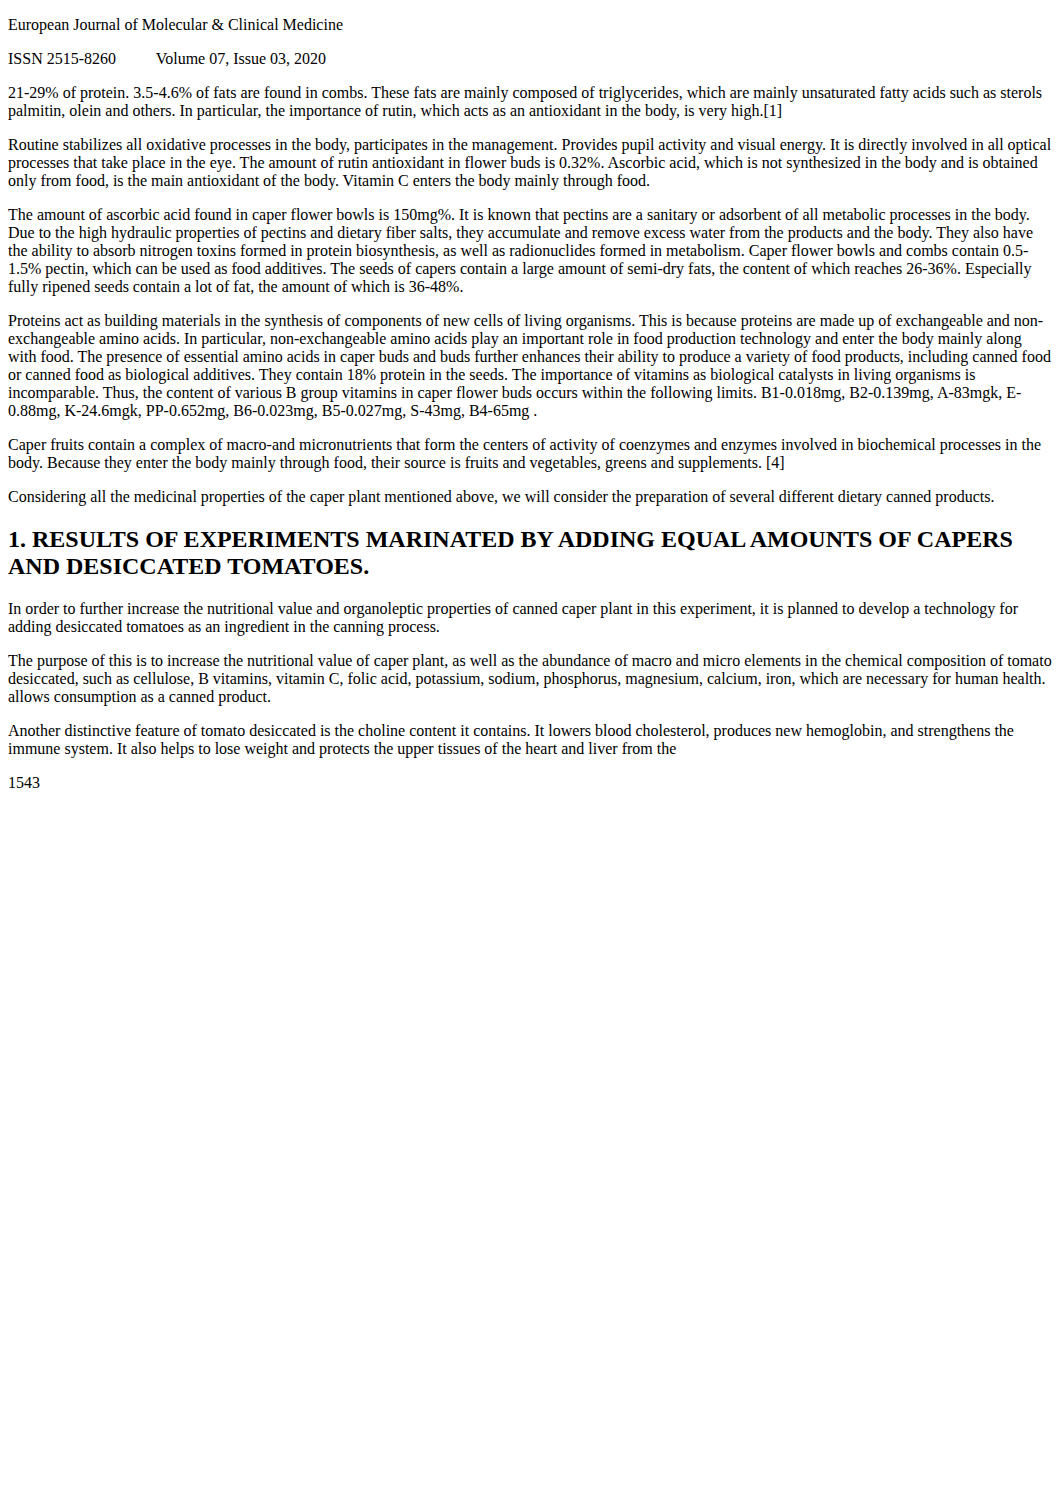European Journal of Molecular & Clinical Medicine
ISSN 2515-8260 Volume 07, Issue 03, 2020
21-29% of protein. 3.5-4.6% of fats are found in combs. These fats are mainly composed of triglycerides, which are mainly unsaturated fatty acids such as sterols palmitin, olein and others. In particular, the importance of rutin, which acts as an antioxidant in the body, is very high.[1]
Routine stabilizes all oxidative processes in the body, participates in the management. Provides pupil activity and visual energy. It is directly involved in all optical processes that take place in the eye. The amount of rutin antioxidant in flower buds is 0.32%. Ascorbic acid, which is not synthesized in the body and is obtained only from food, is the main antioxidant of the body. Vitamin C enters the body mainly through food.
The amount of ascorbic acid found in caper flower bowls is 150mg%. It is known that pectins are a sanitary or adsorbent of all metabolic processes in the body. Due to the high hydraulic properties of pectins and dietary fiber salts, they accumulate and remove excess water from the products and the body. They also have the ability to absorb nitrogen toxins formed in protein biosynthesis, as well as radionuclides formed in metabolism. Caper flower bowls and combs contain 0.5-1.5% pectin, which can be used as food additives. The seeds of capers contain a large amount of semi-dry fats, the content of which reaches 26-36%. Especially fully ripened seeds contain a lot of fat, the amount of which is 36-48%.
Proteins act as building materials in the synthesis of components of new cells of living organisms. This is because proteins are made up of exchangeable and non-exchangeable amino acids. In particular, non-exchangeable amino acids play an important role in food production technology and enter the body mainly along with food. The presence of essential amino acids in caper buds and buds further enhances their ability to produce a variety of food products, including canned food or canned food as biological additives. They contain 18% protein in the seeds. The importance of vitamins as biological catalysts in living organisms is incomparable. Thus, the content of various B group vitamins in caper flower buds occurs within the following limits. B1-0.018mg, B2-0.139mg, A-83mgk, E-0.88mg, K-24.6mgk, PP-0.652mg, B6-0.023mg, B5-0.027mg, S-43mg, B4-65mg .
Caper fruits contain a complex of macro-and micronutrients that form the centers of activity of coenzymes and enzymes involved in biochemical processes in the body. Because they enter the body mainly through food, their source is fruits and vegetables, greens and supplements. [4]
Considering all the medicinal properties of the caper plant mentioned above, we will consider the preparation of several different dietary canned products.
1. RESULTS OF EXPERIMENTS MARINATED BY ADDING EQUAL AMOUNTS OF CAPERS AND DESICCATED TOMATOES.
In order to further increase the nutritional value and organoleptic properties of canned caper plant in this experiment, it is planned to develop a technology for adding desiccated tomatoes as an ingredient in the canning process.
The purpose of this is to increase the nutritional value of caper plant, as well as the abundance of macro and micro elements in the chemical composition of tomato desiccated, such as cellulose, B vitamins, vitamin C, folic acid, potassium, sodium, phosphorus, magnesium, calcium, iron, which are necessary for human health. allows consumption as a canned product.
Another distinctive feature of tomato desiccated is the choline content it contains. It lowers blood cholesterol, produces new hemoglobin, and strengthens the immune system. It also helps to lose weight and protects the upper tissues of the heart and liver from the
1543